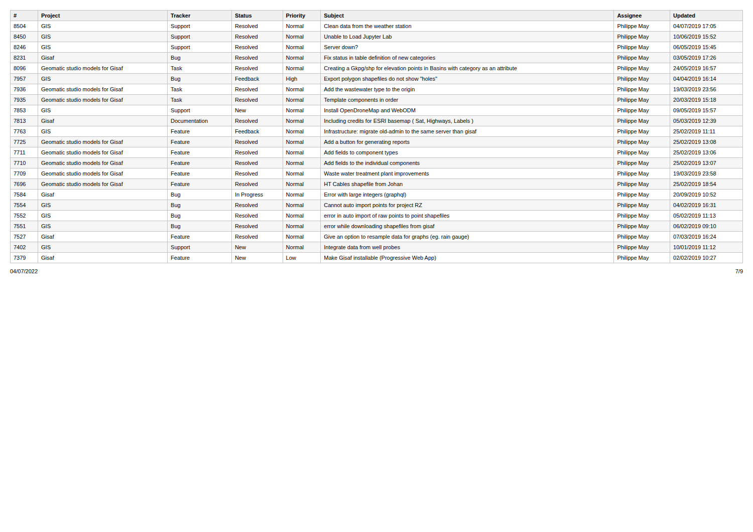| # | Project | Tracker | Status | Priority | Subject | Assignee | Updated |
| --- | --- | --- | --- | --- | --- | --- | --- |
| 8504 | GIS | Support | Resolved | Normal | Clean data from the weather station | Philippe May | 04/07/2019 17:05 |
| 8450 | GIS | Support | Resolved | Normal | Unable to Load Jupyter Lab | Philippe May | 10/06/2019 15:52 |
| 8246 | GIS | Support | Resolved | Normal | Server down? | Philippe May | 06/05/2019 15:45 |
| 8231 | Gisaf | Bug | Resolved | Normal | Fix status in table definition of new categories | Philippe May | 03/05/2019 17:26 |
| 8096 | Geomatic studio models for Gisaf | Task | Resolved | Normal | Creating a Gkpg/shp for elevation points in Basins with category as an attribute | Philippe May | 24/05/2019 16:57 |
| 7957 | GIS | Bug | Feedback | High | Export polygon shapefiles do not show "holes" | Philippe May | 04/04/2019 16:14 |
| 7936 | Geomatic studio models for Gisaf | Task | Resolved | Normal | Add the wastewater type to the origin | Philippe May | 19/03/2019 23:56 |
| 7935 | Geomatic studio models for Gisaf | Task | Resolved | Normal | Template components in order | Philippe May | 20/03/2019 15:18 |
| 7853 | GIS | Support | New | Normal | Install OpenDroneMap and WebODM | Philippe May | 09/05/2019 15:57 |
| 7813 | Gisaf | Documentation | Resolved | Normal | Including credits for ESRI basemap ( Sat, Highways, Labels ) | Philippe May | 05/03/2019 12:39 |
| 7763 | GIS | Feature | Feedback | Normal | Infrastructure: migrate old-admin to the same server than gisaf | Philippe May | 25/02/2019 11:11 |
| 7725 | Geomatic studio models for Gisaf | Feature | Resolved | Normal | Add a button for generating reports | Philippe May | 25/02/2019 13:08 |
| 7711 | Geomatic studio models for Gisaf | Feature | Resolved | Normal | Add fields to component types | Philippe May | 25/02/2019 13:06 |
| 7710 | Geomatic studio models for Gisaf | Feature | Resolved | Normal | Add fields to the individual components | Philippe May | 25/02/2019 13:07 |
| 7709 | Geomatic studio models for Gisaf | Feature | Resolved | Normal | Waste water treatment plant improvements | Philippe May | 19/03/2019 23:58 |
| 7696 | Geomatic studio models for Gisaf | Feature | Resolved | Normal | HT Cables shapefile from Johan | Philippe May | 25/02/2019 18:54 |
| 7584 | Gisaf | Bug | In Progress | Normal | Error with large integers (graphql) | Philippe May | 20/09/2019 10:52 |
| 7554 | GIS | Bug | Resolved | Normal | Cannot auto import points for project RZ | Philippe May | 04/02/2019 16:31 |
| 7552 | GIS | Bug | Resolved | Normal | error in auto import of raw points to point shapefiles | Philippe May | 05/02/2019 11:13 |
| 7551 | GIS | Bug | Resolved | Normal | error while downloading shapefiles from gisaf | Philippe May | 06/02/2019 09:10 |
| 7527 | Gisaf | Feature | Resolved | Normal | Give an option to resample data for graphs (eg. rain gauge) | Philippe May | 07/03/2019 16:24 |
| 7402 | GIS | Support | New | Normal | Integrate data from well probes | Philippe May | 10/01/2019 11:12 |
| 7379 | Gisaf | Feature | New | Low | Make Gisaf installable (Progressive Web App) | Philippe May | 02/02/2019 10:27 |
04/07/2022 7/9